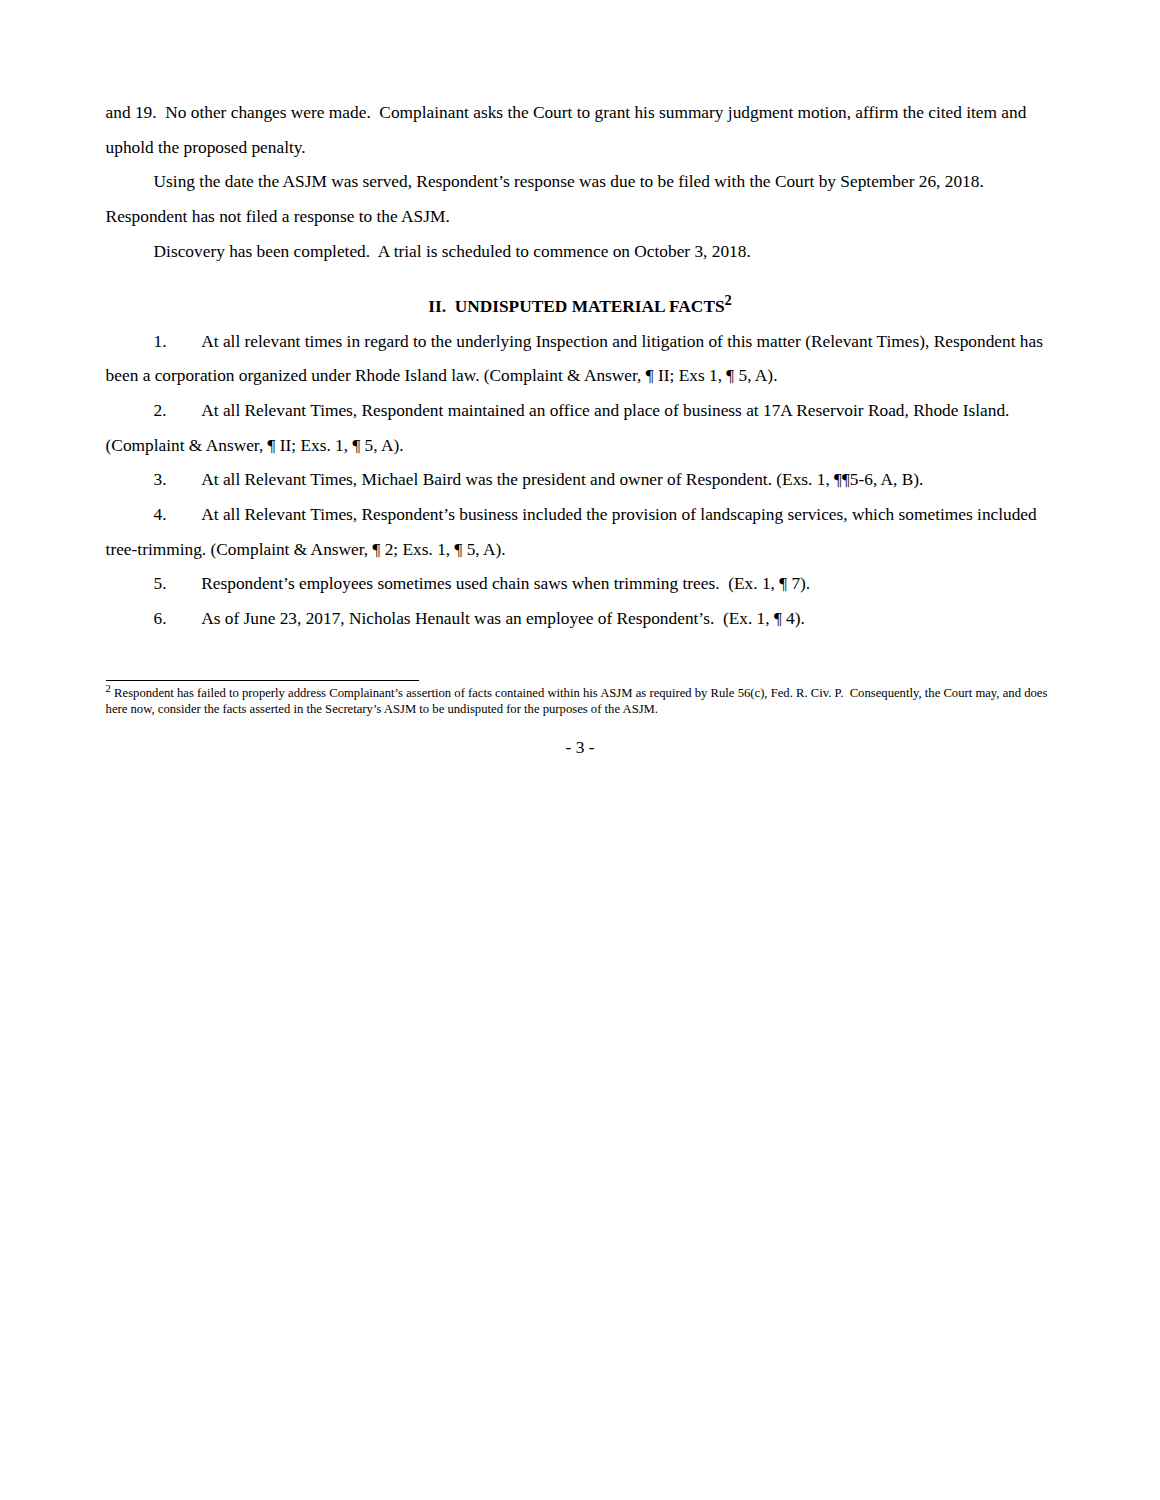and 19. No other changes were made. Complainant asks the Court to grant his summary judgment motion, affirm the cited item and uphold the proposed penalty.
Using the date the ASJM was served, Respondent’s response was due to be filed with the Court by September 26, 2018. Respondent has not filed a response to the ASJM.
Discovery has been completed. A trial is scheduled to commence on October 3, 2018.
II. UNDISPUTED MATERIAL FACTS2
1.  At all relevant times in regard to the underlying Inspection and litigation of this matter (Relevant Times), Respondent has been a corporation organized under Rhode Island law. (Complaint & Answer, ¶ II; Exs 1, ¶ 5, A).
2.  At all Relevant Times, Respondent maintained an office and place of business at 17A Reservoir Road, Rhode Island. (Complaint & Answer, ¶ II; Exs. 1, ¶ 5, A).
3.  At all Relevant Times, Michael Baird was the president and owner of Respondent. (Exs. 1, ¶¶5-6, A, B).
4.  At all Relevant Times, Respondent’s business included the provision of landscaping services, which sometimes included tree-trimming. (Complaint & Answer, ¶ 2; Exs. 1, ¶ 5, A).
5.  Respondent’s employees sometimes used chain saws when trimming trees. (Ex. 1, ¶ 7).
6.  As of June 23, 2017, Nicholas Henault was an employee of Respondent’s. (Ex. 1, ¶ 4).
2 Respondent has failed to properly address Complainant’s assertion of facts contained within his ASJM as required by Rule 56(c), Fed. R. Civ. P. Consequently, the Court may, and does here now, consider the facts asserted in the Secretary’s ASJM to be undisputed for the purposes of the ASJM.
- 3 -